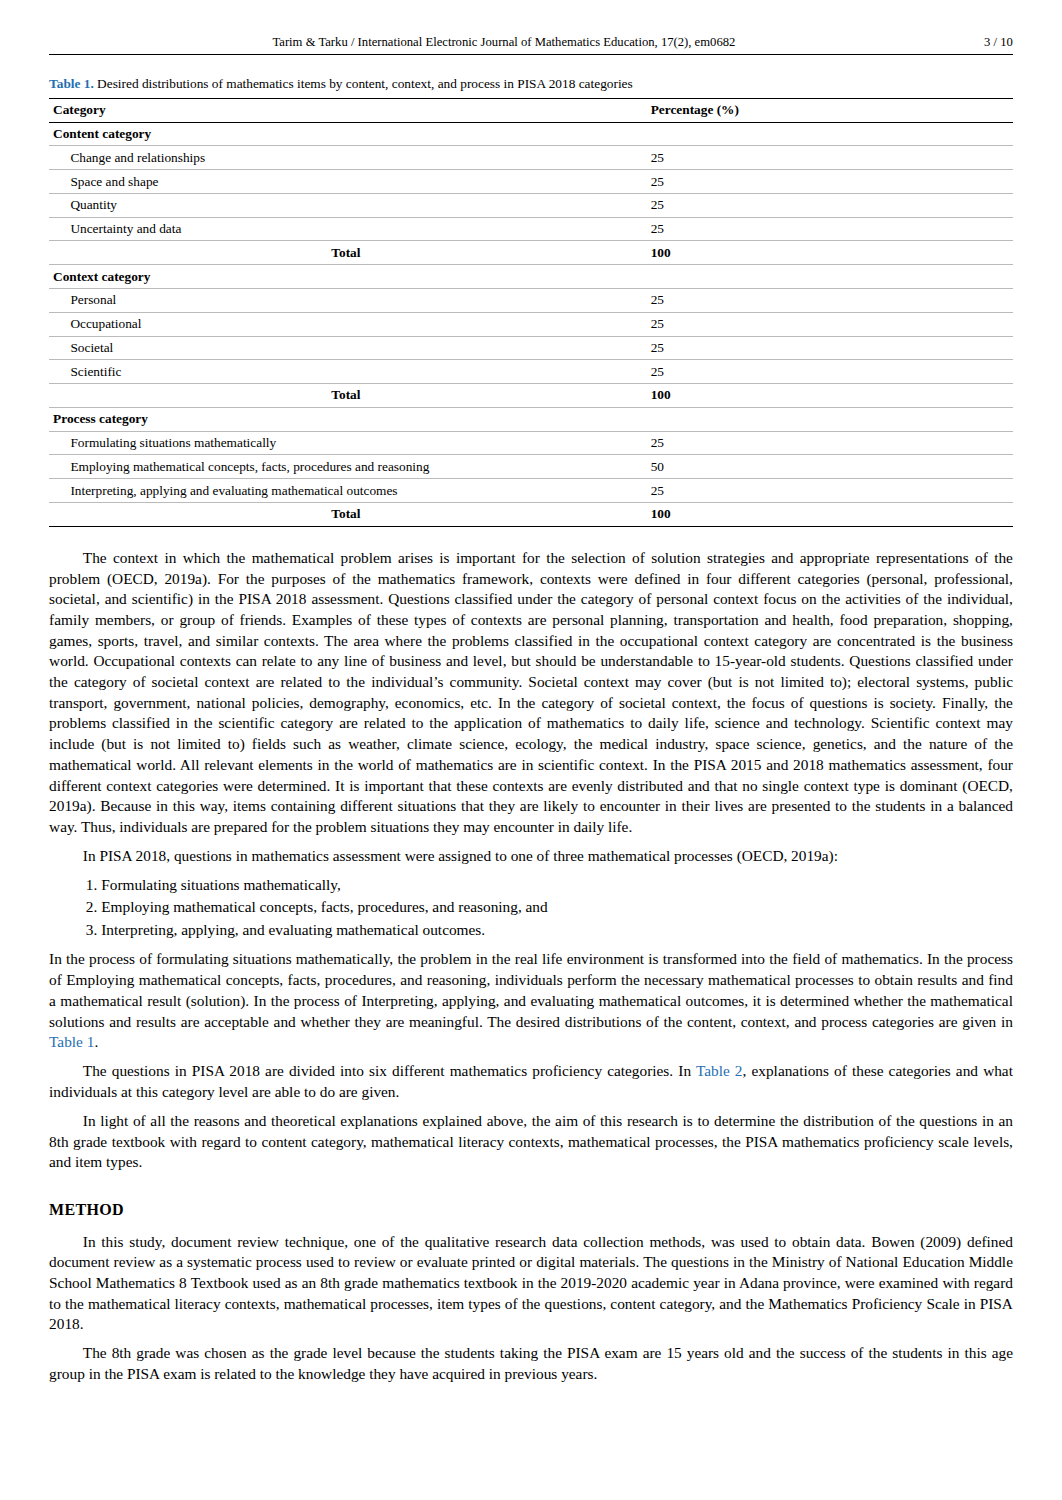Tarim & Tarku / International Electronic Journal of Mathematics Education, 17(2), em0682 3 / 10
Table 1. Desired distributions of mathematics items by content, context, and process in PISA 2018 categories
| Category | Percentage (%) |
| --- | --- |
| Content category | |
| Change and relationships | 25 |
| Space and shape | 25 |
| Quantity | 25 |
| Uncertainty and data | 25 |
| Total | 100 |
| Context category | |
| Personal | 25 |
| Occupational | 25 |
| Societal | 25 |
| Scientific | 25 |
| Total | 100 |
| Process category | |
| Formulating situations mathematically | 25 |
| Employing mathematical concepts, facts, procedures and reasoning | 50 |
| Interpreting, applying and evaluating mathematical outcomes | 25 |
| Total | 100 |
The context in which the mathematical problem arises is important for the selection of solution strategies and appropriate representations of the problem (OECD, 2019a). For the purposes of the mathematics framework, contexts were defined in four different categories (personal, professional, societal, and scientific) in the PISA 2018 assessment. Questions classified under the category of personal context focus on the activities of the individual, family members, or group of friends. Examples of these types of contexts are personal planning, transportation and health, food preparation, shopping, games, sports, travel, and similar contexts. The area where the problems classified in the occupational context category are concentrated is the business world. Occupational contexts can relate to any line of business and level, but should be understandable to 15-year-old students. Questions classified under the category of societal context are related to the individual’s community. Societal context may cover (but is not limited to); electoral systems, public transport, government, national policies, demography, economics, etc. In the category of societal context, the focus of questions is society. Finally, the problems classified in the scientific category are related to the application of mathematics to daily life, science and technology. Scientific context may include (but is not limited to) fields such as weather, climate science, ecology, the medical industry, space science, genetics, and the nature of the mathematical world. All relevant elements in the world of mathematics are in scientific context. In the PISA 2015 and 2018 mathematics assessment, four different context categories were determined. It is important that these contexts are evenly distributed and that no single context type is dominant (OECD, 2019a). Because in this way, items containing different situations that they are likely to encounter in their lives are presented to the students in a balanced way. Thus, individuals are prepared for the problem situations they may encounter in daily life.
In PISA 2018, questions in mathematics assessment were assigned to one of three mathematical processes (OECD, 2019a):
Formulating situations mathematically,
Employing mathematical concepts, facts, procedures, and reasoning, and
Interpreting, applying, and evaluating mathematical outcomes.
In the process of formulating situations mathematically, the problem in the real life environment is transformed into the field of mathematics. In the process of Employing mathematical concepts, facts, procedures, and reasoning, individuals perform the necessary mathematical processes to obtain results and find a mathematical result (solution). In the process of Interpreting, applying, and evaluating mathematical outcomes, it is determined whether the mathematical solutions and results are acceptable and whether they are meaningful. The desired distributions of the content, context, and process categories are given in Table 1.
The questions in PISA 2018 are divided into six different mathematics proficiency categories. In Table 2, explanations of these categories and what individuals at this category level are able to do are given.
In light of all the reasons and theoretical explanations explained above, the aim of this research is to determine the distribution of the questions in an 8th grade textbook with regard to content category, mathematical literacy contexts, mathematical processes, the PISA mathematics proficiency scale levels, and item types.
METHOD
In this study, document review technique, one of the qualitative research data collection methods, was used to obtain data. Bowen (2009) defined document review as a systematic process used to review or evaluate printed or digital materials. The questions in the Ministry of National Education Middle School Mathematics 8 Textbook used as an 8th grade mathematics textbook in the 2019-2020 academic year in Adana province, were examined with regard to the mathematical literacy contexts, mathematical processes, item types of the questions, content category, and the Mathematics Proficiency Scale in PISA 2018.
The 8th grade was chosen as the grade level because the students taking the PISA exam are 15 years old and the success of the students in this age group in the PISA exam is related to the knowledge they have acquired in previous years.